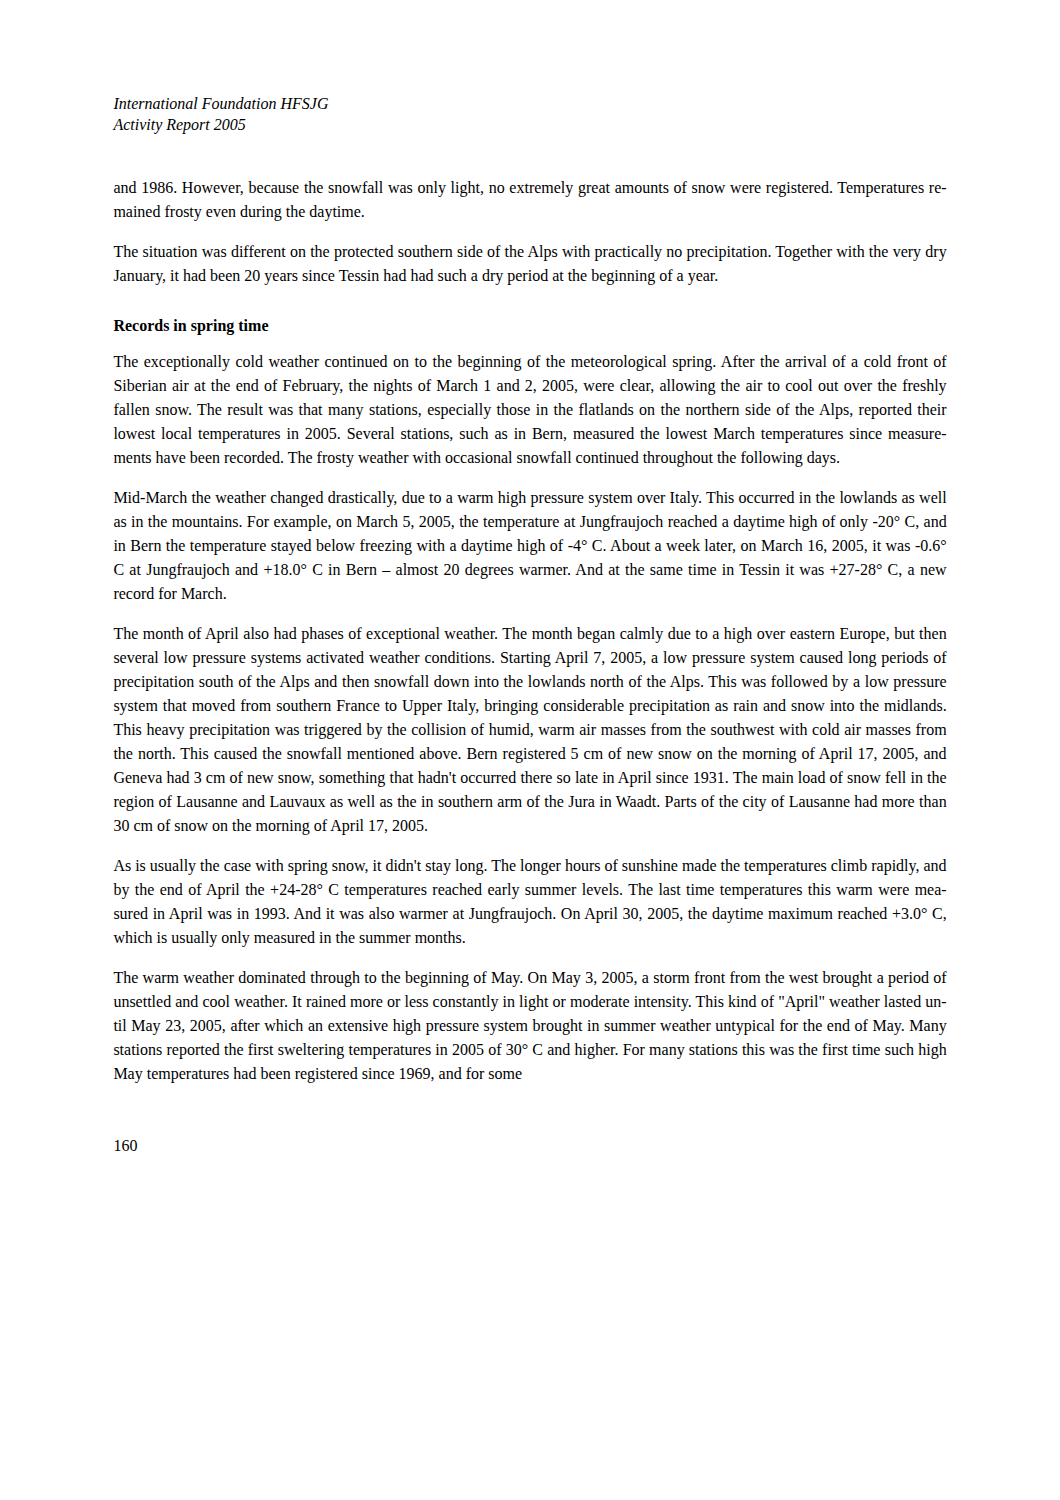International Foundation HFSJG
Activity Report 2005
and 1986. However, because the snowfall was only light, no extremely great amounts of snow were registered. Temperatures remained frosty even during the daytime.
The situation was different on the protected southern side of the Alps with practically no precipitation. Together with the very dry January, it had been 20 years since Tessin had had such a dry period at the beginning of a year.
Records in spring time
The exceptionally cold weather continued on to the beginning of the meteorological spring. After the arrival of a cold front of Siberian air at the end of February, the nights of March 1 and 2, 2005, were clear, allowing the air to cool out over the freshly fallen snow. The result was that many stations, especially those in the flatlands on the northern side of the Alps, reported their lowest local temperatures in 2005. Several stations, such as in Bern, measured the lowest March temperatures since measurements have been recorded. The frosty weather with occasional snowfall continued throughout the following days.
Mid-March the weather changed drastically, due to a warm high pressure system over Italy. This occurred in the lowlands as well as in the mountains. For example, on March 5, 2005, the temperature at Jungfraujoch reached a daytime high of only -20° C, and in Bern the temperature stayed below freezing with a daytime high of -4° C. About a week later, on March 16, 2005, it was -0.6° C at Jungfraujoch and +18.0° C in Bern – almost 20 degrees warmer. And at the same time in Tessin it was +27-28° C, a new record for March.
The month of April also had phases of exceptional weather. The month began calmly due to a high over eastern Europe, but then several low pressure systems activated weather conditions. Starting April 7, 2005, a low pressure system caused long periods of precipitation south of the Alps and then snowfall down into the lowlands north of the Alps. This was followed by a low pressure system that moved from southern France to Upper Italy, bringing considerable precipitation as rain and snow into the midlands. This heavy precipitation was triggered by the collision of humid, warm air masses from the southwest with cold air masses from the north. This caused the snowfall mentioned above. Bern registered 5 cm of new snow on the morning of April 17, 2005, and Geneva had 3 cm of new snow, something that hadn't occurred there so late in April since 1931. The main load of snow fell in the region of Lausanne and Lauvaux as well as the in southern arm of the Jura in Waadt. Parts of the city of Lausanne had more than 30 cm of snow on the morning of April 17, 2005.
As is usually the case with spring snow, it didn't stay long. The longer hours of sunshine made the temperatures climb rapidly, and by the end of April the +24-28° C temperatures reached early summer levels. The last time temperatures this warm were measured in April was in 1993. And it was also warmer at Jungfraujoch. On April 30, 2005, the daytime maximum reached +3.0° C, which is usually only measured in the summer months.
The warm weather dominated through to the beginning of May. On May 3, 2005, a storm front from the west brought a period of unsettled and cool weather. It rained more or less constantly in light or moderate intensity. This kind of "April" weather lasted until May 23, 2005, after which an extensive high pressure system brought in summer weather untypical for the end of May. Many stations reported the first sweltering temperatures in 2005 of 30° C and higher. For many stations this was the first time such high May temperatures had been registered since 1969, and for some
160